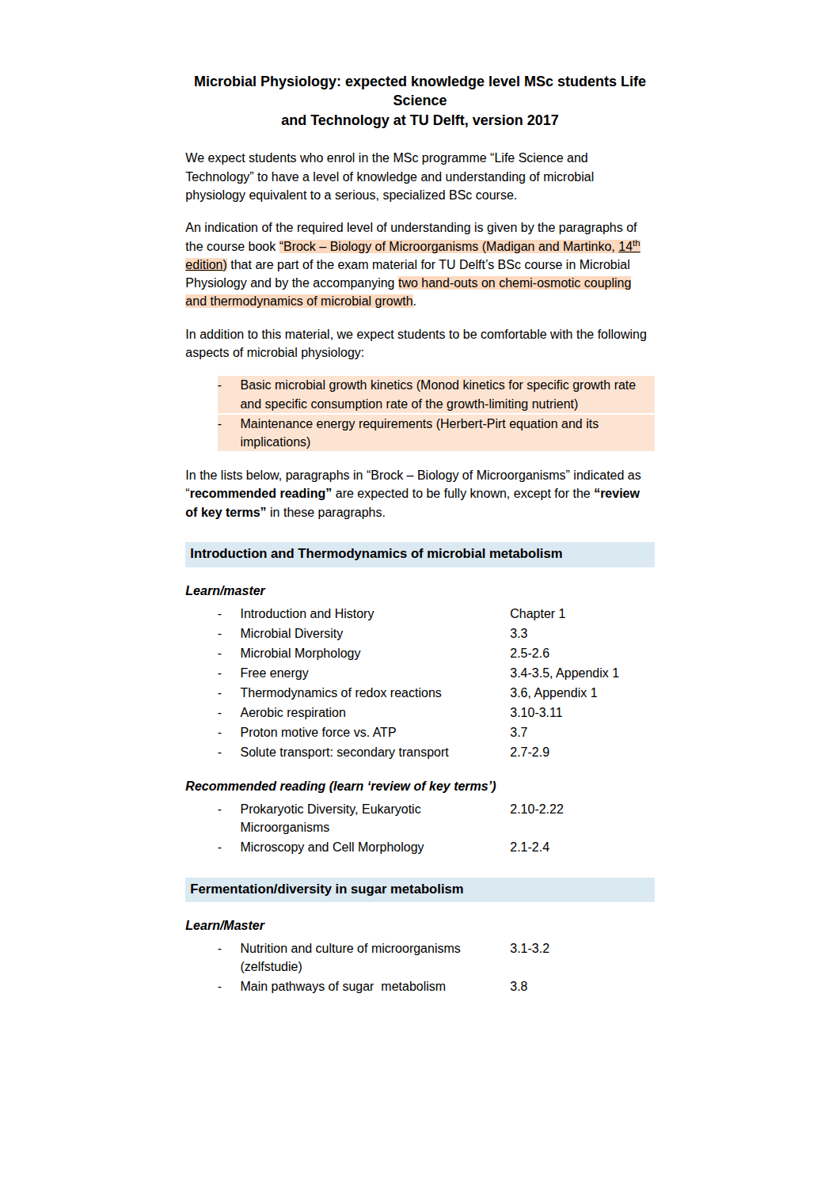Microbial Physiology: expected knowledge level MSc students Life Science
and Technology at TU Delft, version 2017
We expect students who enrol in the MSc programme “Life Science and Technology” to have a level of knowledge and understanding of microbial physiology equivalent to a serious, specialized BSc course.
An indication of the required level of understanding is given by the paragraphs of the course book “Brock – Biology of Microorganisms (Madigan and Martinko, 14th edition) that are part of the exam material for TU Delft’s BSc course in Microbial Physiology and by the accompanying two hand-outs on chemi-osmotic coupling and thermodynamics of microbial growth.
In addition to this material, we expect students to be comfortable with the following aspects of microbial physiology:
Basic microbial growth kinetics (Monod kinetics for specific growth rate and specific consumption rate of the growth-limiting nutrient)
Maintenance energy requirements (Herbert-Pirt equation and its implications)
In the lists below, paragraphs in “Brock – Biology of Microorganisms” indicated as “recommended reading” are expected to be fully known, except for the “review of key terms” in these paragraphs.
Introduction and Thermodynamics of microbial metabolism
Learn/master
Introduction and History Chapter 1
Microbial Diversity 3.3
Microbial Morphology 2.5-2.6
Free energy 3.4-3.5, Appendix 1
Thermodynamics of redox reactions 3.6, Appendix 1
Aerobic respiration 3.10-3.11
Proton motive force vs. ATP 3.7
Solute transport: secondary transport 2.7-2.9
Recommended reading (learn ‘review of key terms’)
Prokaryotic Diversity, Eukaryotic Microorganisms 2.10-2.22
Microscopy and Cell Morphology 2.1-2.4
Fermentation/diversity in sugar metabolism
Learn/Master
Nutrition and culture of microorganisms (zelfstudie) 3.1-3.2
Main pathways of sugar metabolism 3.8